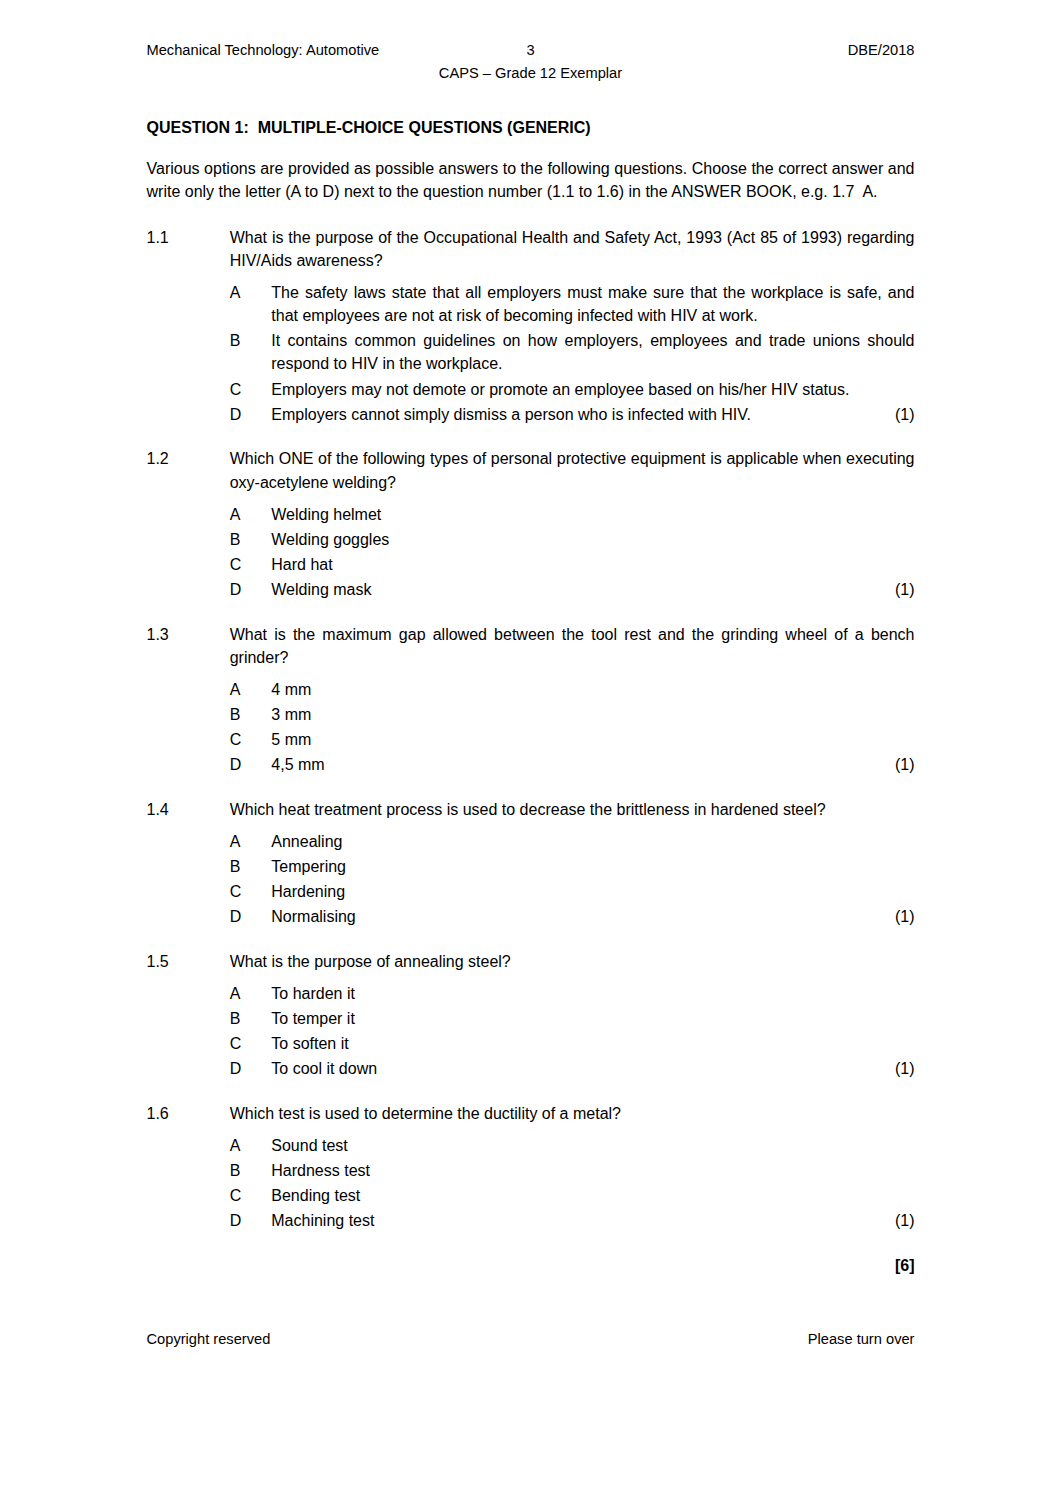Mechanical Technology: Automotive
3
DBE/2018
CAPS – Grade 12 Exemplar
QUESTION 1: MULTIPLE-CHOICE QUESTIONS (GENERIC)
Various options are provided as possible answers to the following questions. Choose the correct answer and write only the letter (A to D) next to the question number (1.1 to 1.6) in the ANSWER BOOK, e.g. 1.7 A.
1.1
What is the purpose of the Occupational Health and Safety Act, 1993 (Act 85 of 1993) regarding HIV/Aids awareness?
AThe safety laws state that all employers must make sure that the workplace is safe, and that employees are not at risk of becoming infected with HIV at work.
BIt contains common guidelines on how employers, employees and trade unions should respond to HIV in the workplace.
CEmployers may not demote or promote an employee based on his/her HIV status.
D(1) Employers cannot simply dismiss a person who is infected with HIV.
1.2
Which ONE of the following types of personal protective equipment is applicable when executing oxy-acetylene welding?
AWelding helmet
BWelding goggles
CHard hat
D(1) Welding mask
1.3
What is the maximum gap allowed between the tool rest and the grinding wheel of a bench grinder?
A4 mm
B3 mm
C5 mm
D(1) 4,5 mm
1.4
Which heat treatment process is used to decrease the brittleness in hardened steel?
AAnnealing
BTempering
CHardening
D(1) Normalising
1.5
What is the purpose of annealing steel?
ATo harden it
BTo temper it
CTo soften it
D(1) To cool it down
1.6
Which test is used to determine the ductility of a metal?
ASound test
BHardness test
CBending test
D(1) Machining test
[6]
Copyright reserved Please turn over